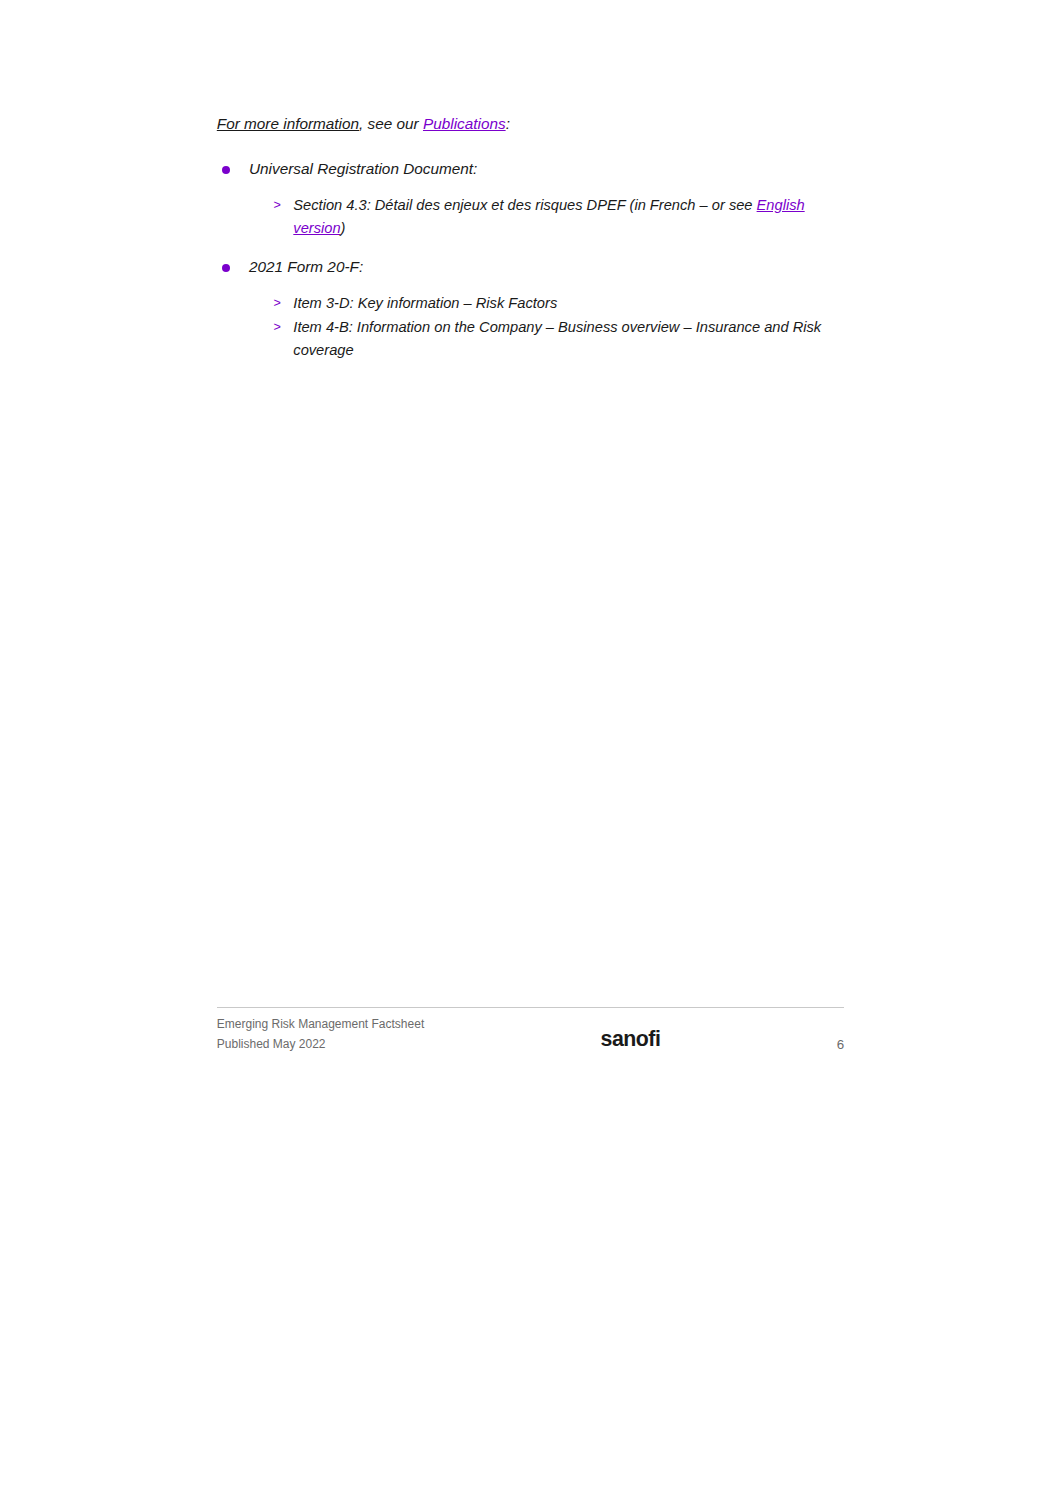For more information, see our Publications:
Universal Registration Document:
Section 4.3: Détail des enjeux et des risques DPEF (in French – or see English version)
2021 Form 20-F:
Item 3-D: Key information – Risk Factors
Item 4-B: Information on the Company – Business overview – Insurance and Risk coverage
Emerging Risk Management Factsheet
Published May 2022
sanofi
6